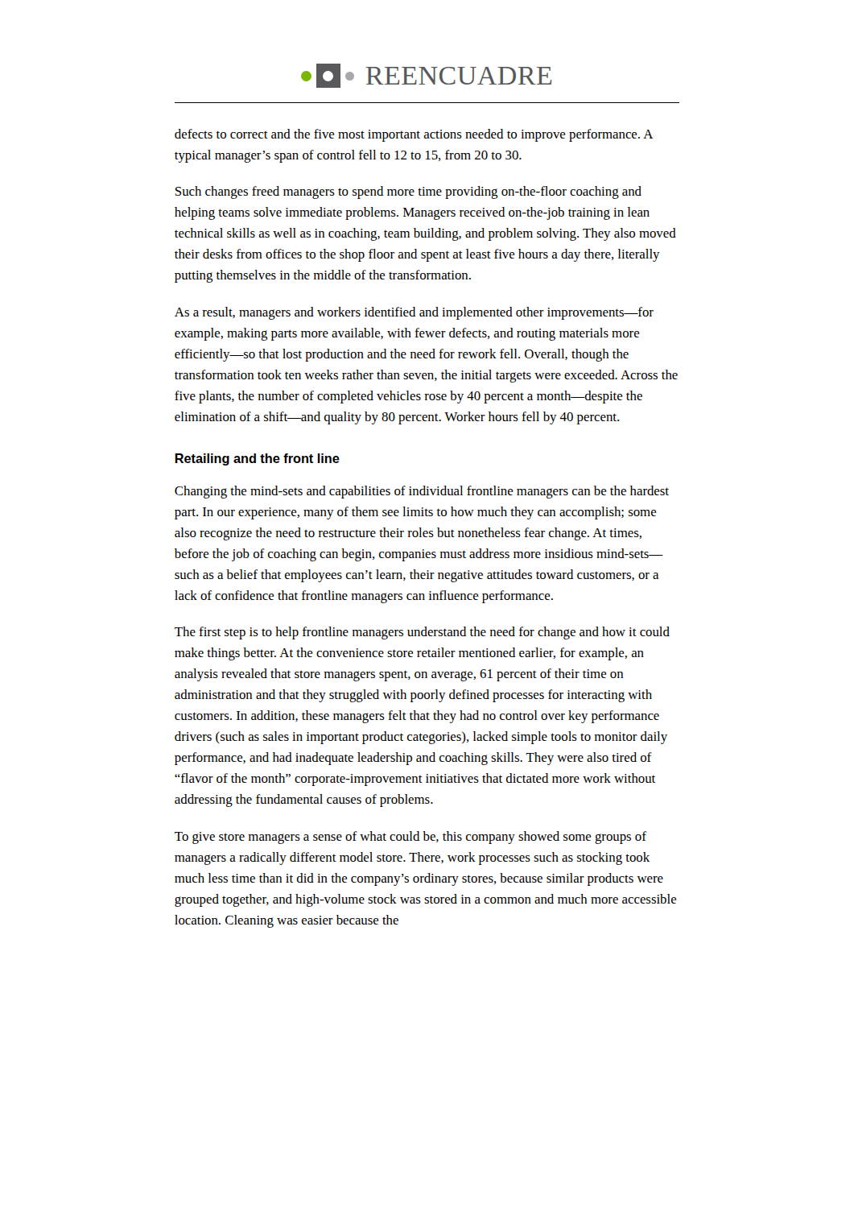REENCUADRE
defects to correct and the five most important actions needed to improve performance. A typical manager’s span of control fell to 12 to 15, from 20 to 30.
Such changes freed managers to spend more time providing on-the-floor coaching and helping teams solve immediate problems. Managers received on-the-job training in lean technical skills as well as in coaching, team building, and problem solving. They also moved their desks from offices to the shop floor and spent at least five hours a day there, literally putting themselves in the middle of the transformation.
As a result, managers and workers identified and implemented other improvements—for example, making parts more available, with fewer defects, and routing materials more efficiently—so that lost production and the need for rework fell. Overall, though the transformation took ten weeks rather than seven, the initial targets were exceeded. Across the five plants, the number of completed vehicles rose by 40 percent a month—despite the elimination of a shift—and quality by 80 percent. Worker hours fell by 40 percent.
Retailing and the front line
Changing the mind-sets and capabilities of individual frontline managers can be the hardest part. In our experience, many of them see limits to how much they can accomplish; some also recognize the need to restructure their roles but nonetheless fear change. At times, before the job of coaching can begin, companies must address more insidious mind-sets—such as a belief that employees can’t learn, their negative attitudes toward customers, or a lack of confidence that frontline managers can influence performance.
The first step is to help frontline managers understand the need for change and how it could make things better. At the convenience store retailer mentioned earlier, for example, an analysis revealed that store managers spent, on average, 61 percent of their time on administration and that they struggled with poorly defined processes for interacting with customers. In addition, these managers felt that they had no control over key performance drivers (such as sales in important product categories), lacked simple tools to monitor daily performance, and had inadequate leadership and coaching skills. They were also tired of “flavor of the month” corporate-improvement initiatives that dictated more work without addressing the fundamental causes of problems.
To give store managers a sense of what could be, this company showed some groups of managers a radically different model store. There, work processes such as stocking took much less time than it did in the company’s ordinary stores, because similar products were grouped together, and high-volume stock was stored in a common and much more accessible location. Cleaning was easier because the